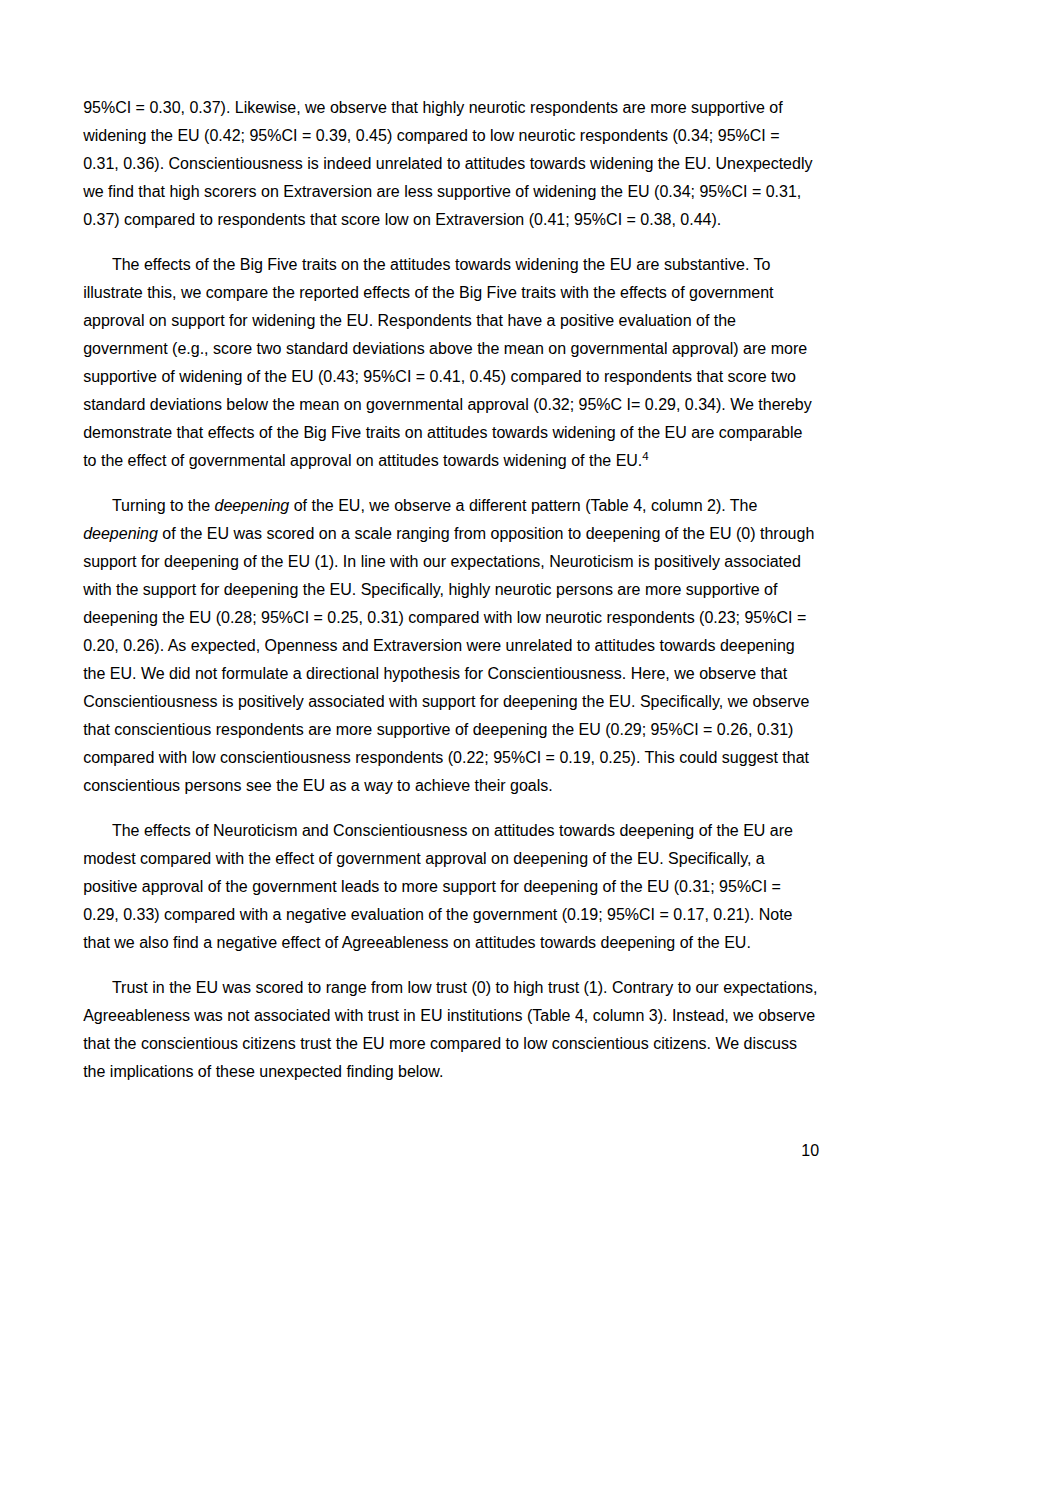95%CI = 0.30, 0.37). Likewise, we observe that highly neurotic respondents are more supportive of widening the EU (0.42; 95%CI = 0.39, 0.45) compared to low neurotic respondents (0.34; 95%CI = 0.31, 0.36). Conscientiousness is indeed unrelated to attitudes towards widening the EU. Unexpectedly we find that high scorers on Extraversion are less supportive of widening the EU (0.34; 95%CI = 0.31, 0.37) compared to respondents that score low on Extraversion (0.41; 95%CI = 0.38, 0.44).
The effects of the Big Five traits on the attitudes towards widening the EU are substantive. To illustrate this, we compare the reported effects of the Big Five traits with the effects of government approval on support for widening the EU. Respondents that have a positive evaluation of the government (e.g., score two standard deviations above the mean on governmental approval) are more supportive of widening of the EU (0.43; 95%CI = 0.41, 0.45) compared to respondents that score two standard deviations below the mean on governmental approval (0.32; 95%C I= 0.29, 0.34). We thereby demonstrate that effects of the Big Five traits on attitudes towards widening of the EU are comparable to the effect of governmental approval on attitudes towards widening of the EU.4
Turning to the deepening of the EU, we observe a different pattern (Table 4, column 2). The deepening of the EU was scored on a scale ranging from opposition to deepening of the EU (0) through support for deepening of the EU (1). In line with our expectations, Neuroticism is positively associated with the support for deepening the EU. Specifically, highly neurotic persons are more supportive of deepening the EU (0.28; 95%CI = 0.25, 0.31) compared with low neurotic respondents (0.23; 95%CI = 0.20, 0.26). As expected, Openness and Extraversion were unrelated to attitudes towards deepening the EU. We did not formulate a directional hypothesis for Conscientiousness. Here, we observe that Conscientiousness is positively associated with support for deepening the EU. Specifically, we observe that conscientious respondents are more supportive of deepening the EU (0.29; 95%CI = 0.26, 0.31) compared with low conscientiousness respondents (0.22; 95%CI = 0.19, 0.25). This could suggest that conscientious persons see the EU as a way to achieve their goals.
The effects of Neuroticism and Conscientiousness on attitudes towards deepening of the EU are modest compared with the effect of government approval on deepening of the EU. Specifically, a positive approval of the government leads to more support for deepening of the EU (0.31; 95%CI = 0.29, 0.33) compared with a negative evaluation of the government (0.19; 95%CI = 0.17, 0.21). Note that we also find a negative effect of Agreeableness on attitudes towards deepening of the EU.
Trust in the EU was scored to range from low trust (0) to high trust (1). Contrary to our expectations, Agreeableness was not associated with trust in EU institutions (Table 4, column 3). Instead, we observe that the conscientious citizens trust the EU more compared to low conscientious citizens. We discuss the implications of these unexpected finding below.
10